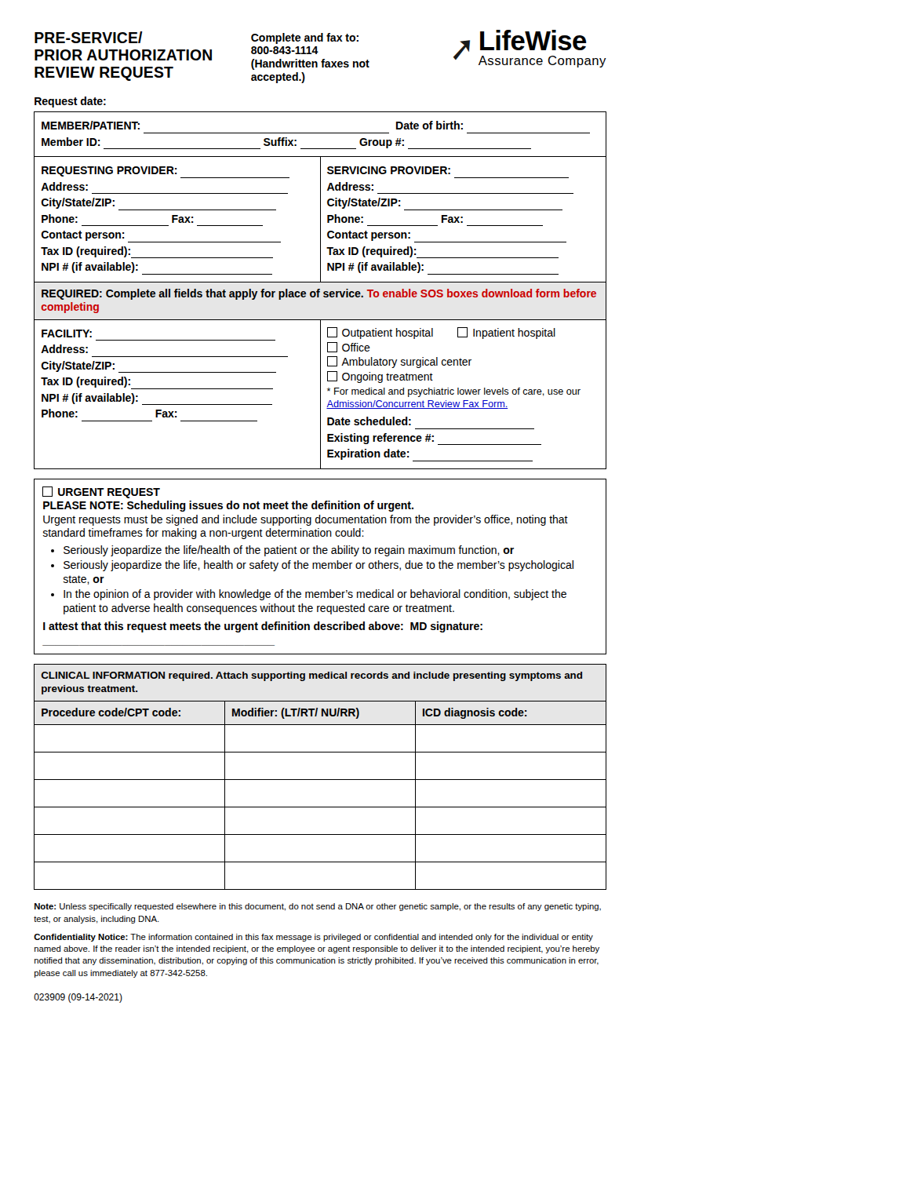PRE-SERVICE/
PRIOR AUTHORIZATION
REVIEW REQUEST
Complete and fax to:
800-843-1114
(Handwritten faxes not accepted.)
➚LifeWise
Assurance Company
Request date:
| MEMBER/PATIENT: Date of birth: Member ID: Suffix: Group #: |
| REQUESTING PROVIDER: Address: City/State/ZIP: Phone: Fax: Contact person: Tax ID (required): NPI # (if available): | SERVICING PROVIDER: Address: City/State/ZIP: Phone: Fax: Contact person: Tax ID (required): NPI # (if available): |
| REQUIRED: Complete all fields that apply for place of service. To enable SOS boxes download form before completing |
| FACILITY: Address: City/State/ZIP: Tax ID (required): NPI # (if available): Phone: Fax: | Outpatient hospital Inpatient hospital Office Ambulatory surgical center Ongoing treatment * For medical and psychiatric lower levels of care, use our Admission/Concurrent Review Fax Form. Date scheduled: Existing reference #: Expiration date: |
URGENT REQUEST
PLEASE NOTE: Scheduling issues do not meet the definition of urgent.
Urgent requests must be signed and include supporting documentation from the provider’s office, noting that standard timeframes for making a non-urgent determination could:
Seriously jeopardize the life/health of the patient or the ability to regain maximum function, or
Seriously jeopardize the life, health or safety of the member or others, due to the member’s psychological state, or
In the opinion of a provider with knowledge of the member’s medical or behavioral condition, subject the patient to adverse health consequences without the requested care or treatment.
I attest that this request meets the urgent definition described above: MD signature: ______________________________________
| CLINICAL INFORMATION required. Attach supporting medical records and include presenting symptoms and previous treatment. |
| Procedure code/CPT code: | Modifier: (LT/RT/ NU/RR) | ICD diagnosis code: |
Note: Unless specifically requested elsewhere in this document, do not send a DNA or other genetic sample, or the results of any genetic typing, test, or analysis, including DNA.
Confidentiality Notice: The information contained in this fax message is privileged or confidential and intended only for the individual or entity named above. If the reader isn’t the intended recipient, or the employee or agent responsible to deliver it to the intended recipient, you’re hereby notified that any dissemination, distribution, or copying of this communication is strictly prohibited. If you’ve received this communication in error, please call us immediately at 877-342-5258.
023909 (09-14-2021)